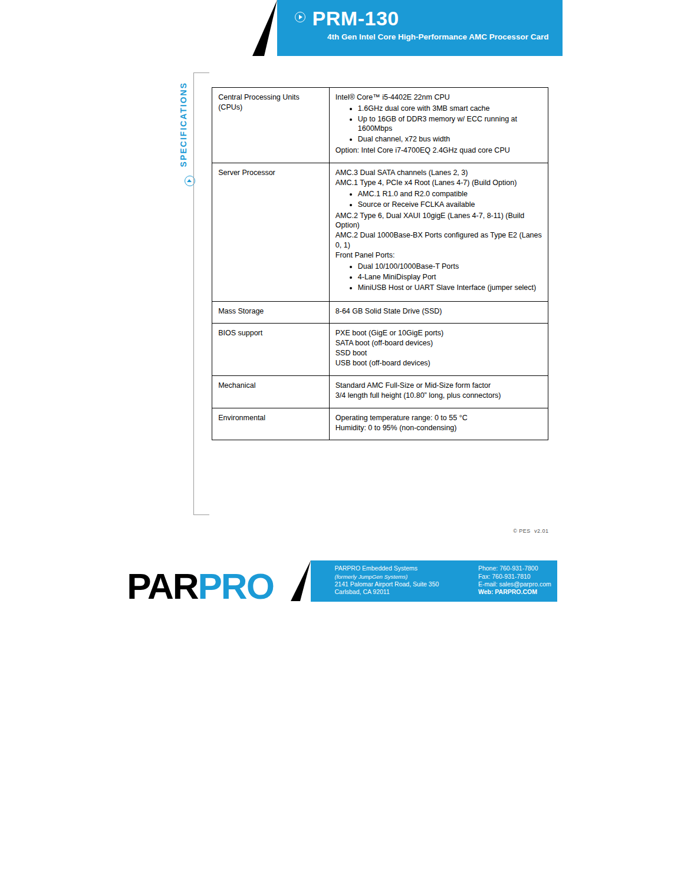PRM-130
4th Gen Intel Core High-Performance AMC Processor Card
SPECIFICATIONS
| Central Processing Units (CPUs) | Intel® Core™ i5-4402E 22nm CPU 1.6GHz dual core with 3MB smart cache Up to 16GB of DDR3 memory w/ ECC running at 1600Mbps Dual channel, x72 bus width Option: Intel Core i7-4700EQ 2.4GHz quad core CPU |
| Server Processor | AMC.3 Dual SATA channels (Lanes 2, 3) AMC.1 Type 4, PCIe x4 Root (Lanes 4-7) (Build Option) AMC.1 R1.0 and R2.0 compatible Source or Receive FCLKA available AMC.2 Type 6, Dual XAUI 10gigE (Lanes 4-7, 8-11) (Build Option) AMC.2 Dual 1000Base-BX Ports configured as Type E2 (Lanes 0, 1) Front Panel Ports: Dual 10/100/1000Base-T Ports 4-Lane MiniDisplay Port MiniUSB Host or UART Slave Interface (jumper select) |
| Mass Storage | 8-64 GB Solid State Drive (SSD) |
| BIOS support | PXE boot (GigE or 10GigE ports) SATA boot (off-board devices) SSD boot USB boot (off-board devices) |
| Mechanical | Standard AMC Full-Size or Mid-Size form factor 3/4 length full height (10.80” long, plus connectors) |
| Environmental | Operating temperature range: 0 to 55 °C Humidity: 0 to 95% (non-condensing) |
© PES v2.01
PAR PRO
PARPRO Embedded Systems
(formerly JumpGen Systems)
2141 Palomar Airport Road, Suite 350
Carlsbad, CA 92011
Phone: 760-931-7800
Fax: 760-931-7810
E-mail: sales@parpro.com
Web: PARPRO.COM